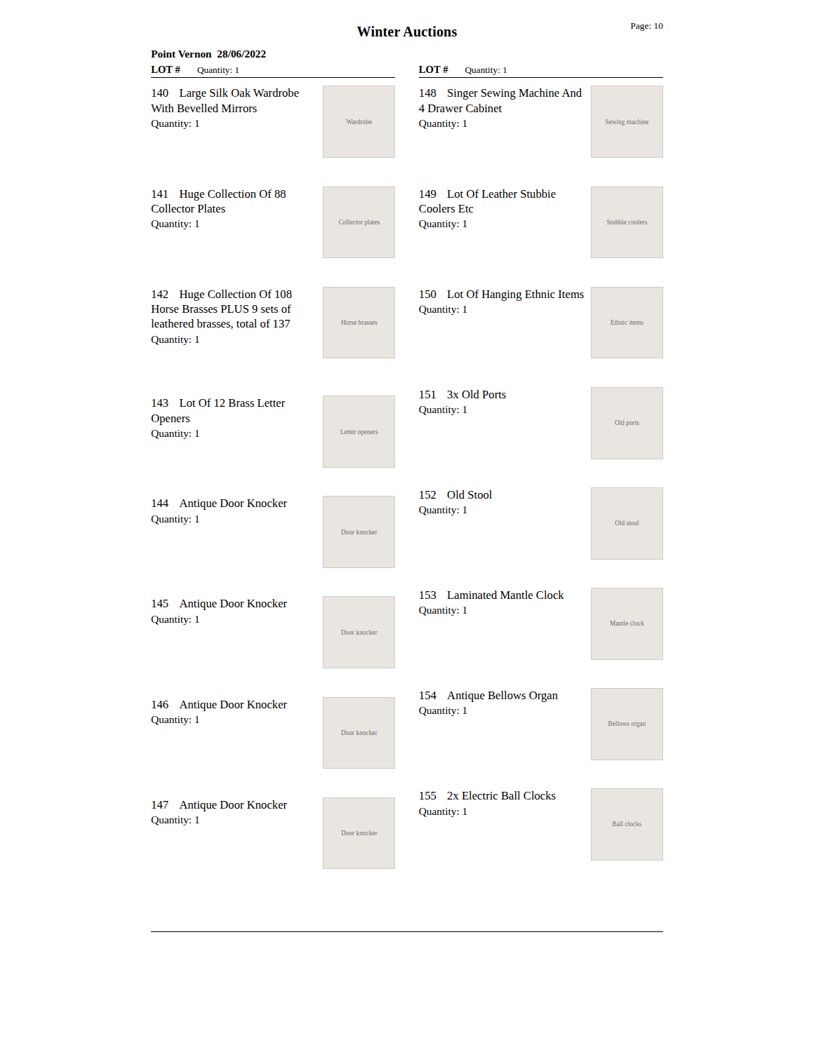Page: 10
Winter Auctions
Point Vernon 28/06/2022
LOT # Quantity: 1
140 Large Silk Oak Wardrobe With Bevelled Mirrors
Quantity: 1
Wardrobe
141 Huge Collection Of 88 Collector Plates
Quantity: 1
Collector plates
142 Huge Collection Of 108 Horse Brasses PLUS 9 sets of leathered brasses, total of 137
Quantity: 1
Horse brasses
143 Lot Of 12 Brass Letter Openers
Quantity: 1
Letter openers
144 Antique Door Knocker
Quantity: 1
Door knocker
145 Antique Door Knocker
Quantity: 1
Door knocker
146 Antique Door Knocker
Quantity: 1
Door knocker
147 Antique Door Knocker
Quantity: 1
Door knocker
LOT # Quantity: 1
148 Singer Sewing Machine And 4 Drawer Cabinet
Quantity: 1
Sewing machine
149 Lot Of Leather Stubbie Coolers Etc
Quantity: 1
Stubbie coolers
150 Lot Of Hanging Ethnic Items
Quantity: 1
Ethnic items
1513x Old Ports
Quantity: 1
Old ports
152 Old Stool
Quantity: 1
Old stool
153 Laminated Mantle Clock
Quantity: 1
Mantle clock
154 Antique Bellows Organ
Quantity: 1
Bellows organ
1552x Electric Ball Clocks
Quantity: 1
Ball clocks